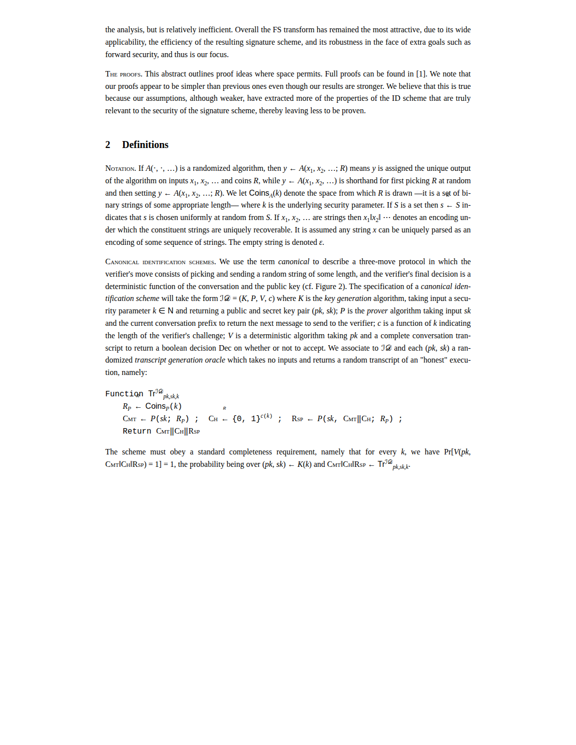the analysis, but is relatively inefficient. Overall the FS transform has remained the most attractive, due to its wide applicability, the efficiency of the resulting signature scheme, and its robustness in the face of extra goals such as forward security, and thus is our focus.
The proofs. This abstract outlines proof ideas where space permits. Full proofs can be found in [1]. We note that our proofs appear to be simpler than previous ones even though our results are stronger. We believe that this is true because our assumptions, although weaker, have extracted more of the properties of the ID scheme that are truly relevant to the security of the signature scheme, thereby leaving less to be proven.
2 Definitions
Notation. If A(·, ·, …) is a randomized algorithm, then y ← A(x1, x2, …; R) means y is assigned the unique output of the algorithm on inputs x1, x2, … and coins R, while y ← A(x1, x2, …) is shorthand for first picking R at random and then setting y ← A(x1, x2, …; R). We let CoinsA(k) denote the space from which R is drawn —it is a set of binary strings of some appropriate length— where k is the underlying security parameter. If S is a set then s ←R S indicates that s is chosen uniformly at random from S. If x1, x2, … are strings then x1‖x2‖ ⋯ denotes an encoding under which the constituent strings are uniquely recoverable. It is assumed any string x can be uniquely parsed as an encoding of some sequence of strings. The empty string is denoted ε.
Canonical identification schemes. We use the term canonical to describe a three-move protocol in which the verifier's move consists of picking and sending a random string of some length, and the verifier's final decision is a deterministic function of the conversation and the public key (cf. Figure 2). The specification of a canonical identification scheme will take the form ℐ𝒟 = (K, P, V, c) where K is the key generation algorithm, taking input a security parameter k ∈ N and returning a public and secret key pair (pk, sk); P is the prover algorithm taking input sk and the current conversation prefix to return the next message to send to the verifier; c is a function of k indicating the length of the verifier's challenge; V is a deterministic algorithm taking pk and a complete conversation transcript to return a boolean decision Dec on whether or not to accept. We associate to ℐ𝒟 and each (pk, sk) a randomized transcript generation oracle which takes no inputs and returns a random transcript of an "honest" execution, namely:
Function Trℐ𝒟pk,sk,k
RP ←R CoinsP(k)
Cmt ← P(sk; RP) ; Ch ←R {0, 1}c(k) ; Rsp ← P(sk, Cmt‖Ch; RP) ;
Return Cmt‖Ch‖Rsp
The scheme must obey a standard completeness requirement, namely that for every k, we have Pr[V(pk, Cmt‖Ch‖Rsp) = 1] = 1, the probability being over (pk, sk) ← K(k) and Cmt‖Ch‖Rsp ← Trℐ𝒟pk,sk,k.